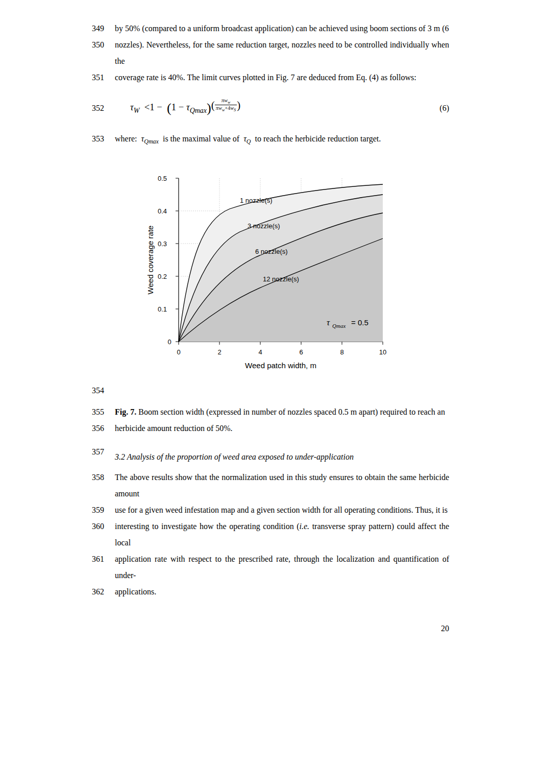349
by 50% (compared to a uniform broadcast application) can be achieved using boom sections of 3 m (6
350
nozzles). Nevertheless, for the same reduction target, nozzles need to be controlled individually when the
351
coverage rate is 40%. The limit curves plotted in Fig. 7 are deduced from Eq. (4) as follows:
352
τW <1 − (1 − τQmax) (πww πww+4wS)
(6)
353
where: τQmax is the maximal value of τQ to reach the herbicide reduction target.
0.5 0.4 0.3 0.2 0.1 0 0 2 4 6 8 10 1 nozzle(s) 3 nozzle(s) 6 nozzle(s) 12 nozzle(s) τ Qmax = 0.5 Weed coverage rate Weed patch width, m
354
355
Fig. 7. Boom section width (expressed in number of nozzles spaced 0.5 m apart) required to reach an
356
herbicide amount reduction of 50%.
357
3.2 Analysis of the proportion of weed area exposed to under-application
358
The above results show that the normalization used in this study ensures to obtain the same herbicide amount
359
use for a given weed infestation map and a given section width for all operating conditions. Thus, it is
360
interesting to investigate how the operating condition (i.e. transverse spray pattern) could affect the local
361
application rate with respect to the prescribed rate, through the localization and quantification of under-
362
applications.
20